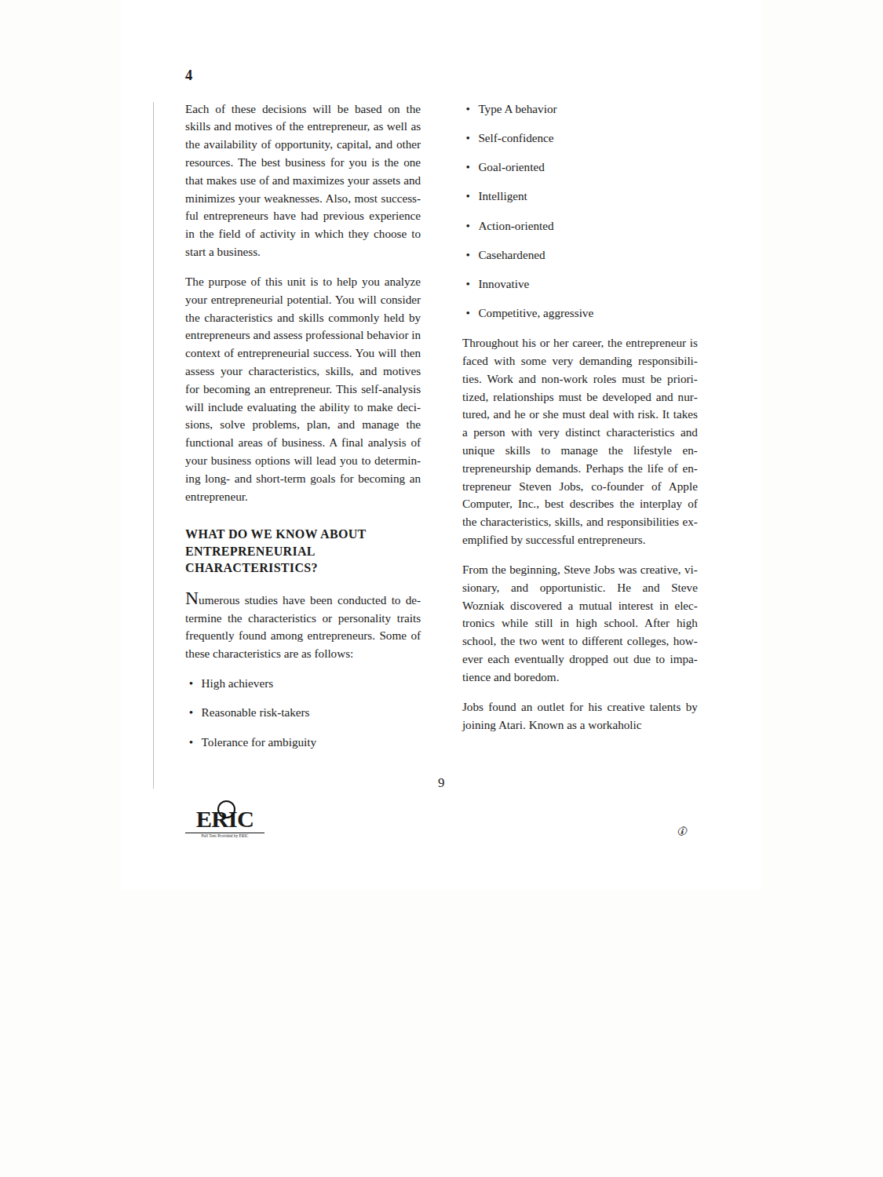4
Each of these decisions will be based on the skills and motives of the entrepreneur, as well as the availability of opportunity, capital, and other resources. The best business for you is the one that makes use of and maximizes your assets and minimizes your weaknesses. Also, most successful entrepreneurs have had previous experience in the field of activity in which they choose to start a business.
The purpose of this unit is to help you analyze your entrepreneurial potential. You will consider the characteristics and skills commonly held by entrepreneurs and assess professional behavior in context of entrepreneurial success. You will then assess your characteristics, skills, and motives for becoming an entrepreneur. This self-analysis will include evaluating the ability to make decisions, solve problems, plan, and manage the functional areas of business. A final analysis of your business options will lead you to determining long- and short-term goals for becoming an entrepreneur.
What do we know about entrepreneurial characteristics?
Numerous studies have been conducted to determine the characteristics or personality traits frequently found among entrepreneurs. Some of these characteristics are as follows:
High achievers
Reasonable risk-takers
Tolerance for ambiguity
Type A behavior
Self-confidence
Goal-oriented
Intelligent
Action-oriented
Casehardened
Innovative
Competitive, aggressive
Throughout his or her career, the entrepreneur is faced with some very demanding responsibilities. Work and non-work roles must be prioritized, relationships must be developed and nurtured, and he or she must deal with risk. It takes a person with very distinct characteristics and unique skills to manage the lifestyle entrepreneurship demands. Perhaps the life of entrepreneur Steven Jobs, co-founder of Apple Computer, Inc., best describes the interplay of the characteristics, skills, and responsibilities exemplified by successful entrepreneurs.
From the beginning, Steve Jobs was creative, visionary, and opportunistic. He and Steve Wozniak discovered a mutual interest in electronics while still in high school. After high school, the two went to different colleges, however each eventually dropped out due to impatience and boredom.
Jobs found an outlet for his creative talents by joining Atari. Known as a workaholic
9
ERIC Full Text Provided by ERIC
🛈